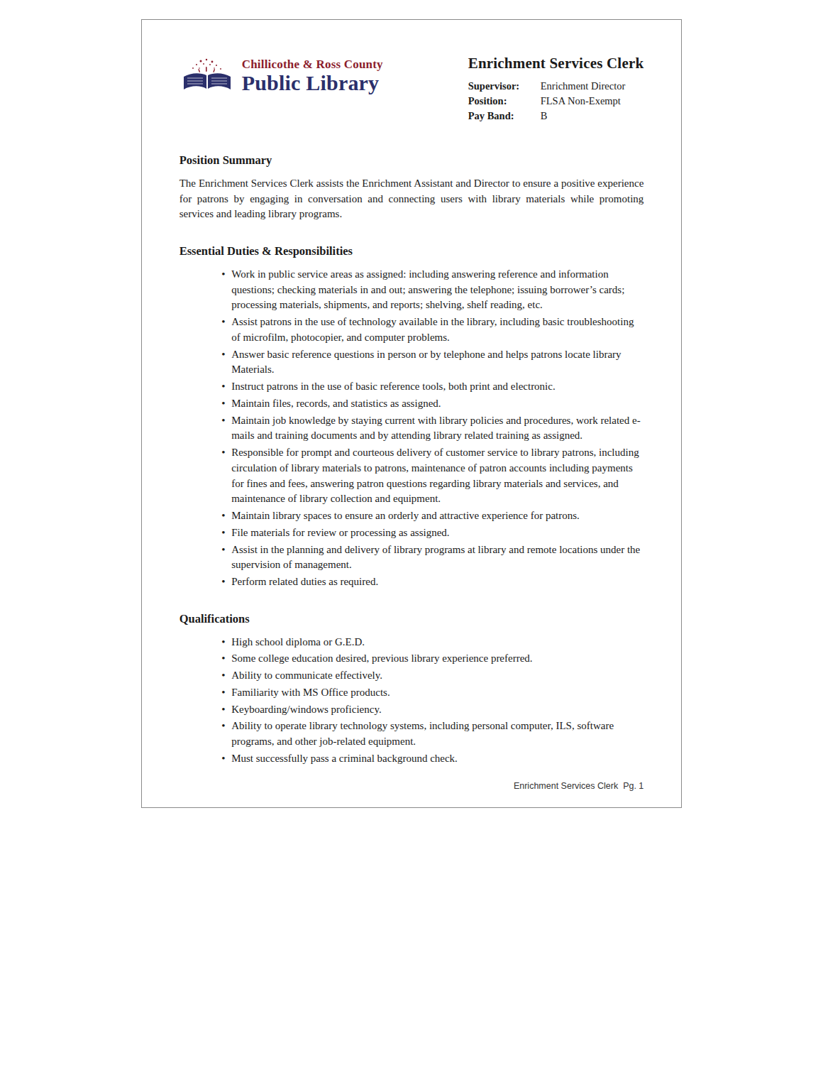Chillicothe & Ross County
Public Library
Enrichment Services Clerk
Supervisor: Enrichment Director
Position: FLSA Non-Exempt
Pay Band: B
Position Summary
The Enrichment Services Clerk assists the Enrichment Assistant and Director to ensure a positive experience for patrons by engaging in conversation and connecting users with library materials while promoting services and leading library programs.
Essential Duties & Responsibilities
Work in public service areas as assigned: including answering reference and information questions; checking materials in and out; answering the telephone; issuing borrower’s cards; processing materials, shipments, and reports; shelving, shelf reading, etc.
Assist patrons in the use of technology available in the library, including basic troubleshooting of microfilm, photocopier, and computer problems.
Answer basic reference questions in person or by telephone and helps patrons locate library Materials.
Instruct patrons in the use of basic reference tools, both print and electronic.
Maintain files, records, and statistics as assigned.
Maintain job knowledge by staying current with library policies and procedures, work related e-mails and training documents and by attending library related training as assigned.
Responsible for prompt and courteous delivery of customer service to library patrons, including circulation of library materials to patrons, maintenance of patron accounts including payments for fines and fees, answering patron questions regarding library materials and services, and maintenance of library collection and equipment.
Maintain library spaces to ensure an orderly and attractive experience for patrons.
File materials for review or processing as assigned.
Assist in the planning and delivery of library programs at library and remote locations under the supervision of management.
Perform related duties as required.
Qualifications
High school diploma or G.E.D.
Some college education desired, previous library experience preferred.
Ability to communicate effectively.
Familiarity with MS Office products.
Keyboarding/windows proficiency.
Ability to operate library technology systems, including personal computer, ILS, software programs, and other job-related equipment.
Must successfully pass a criminal background check.
Enrichment Services Clerk Pg. 1